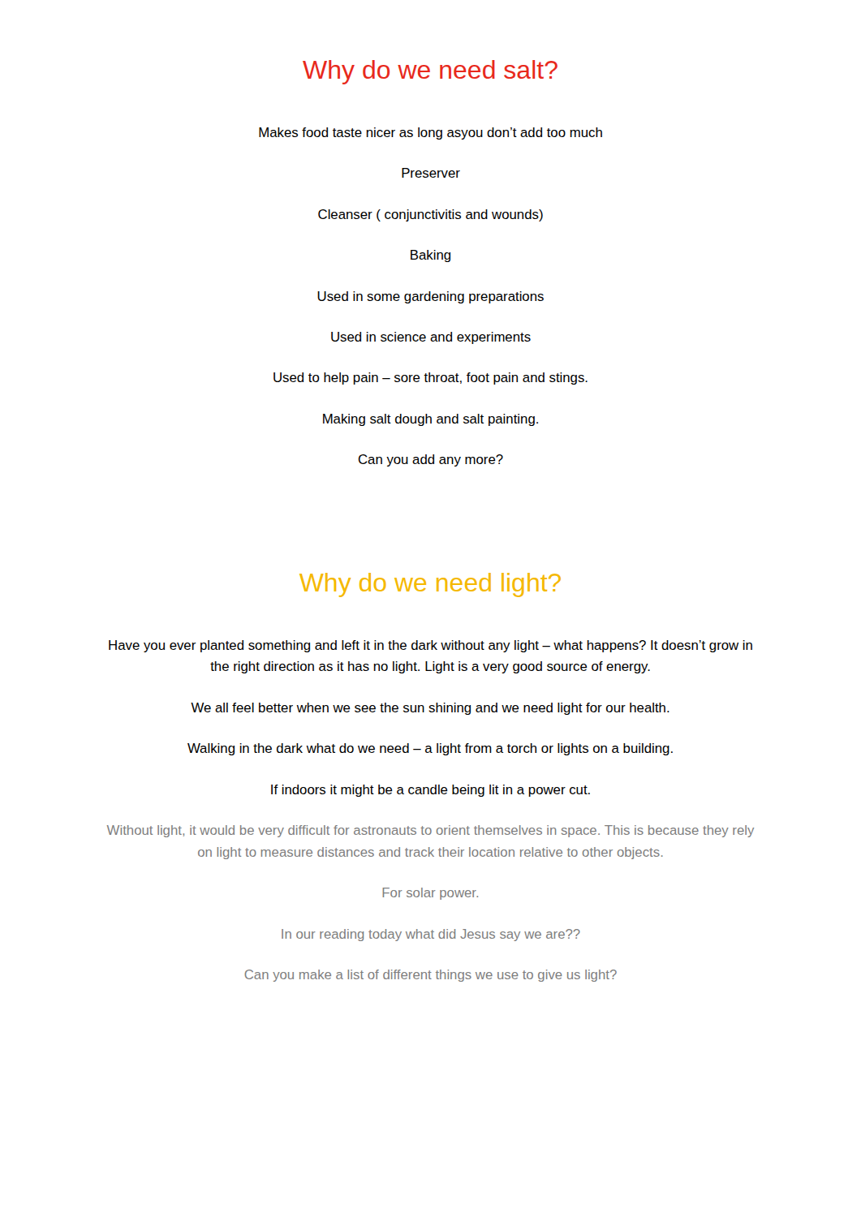Why do we need salt?
Makes food taste nicer as long asyou don’t add too much
Preserver
Cleanser ( conjunctivitis and wounds)
Baking
Used in some gardening preparations
Used in science and experiments
Used to help pain – sore throat, foot pain and stings.
Making salt dough and salt painting.
Can you add any more?
Why do we need light?
Have you ever planted something and left it in the dark without any light – what happens? It doesn’t grow in the right direction as it has no light. Light is a very good source of energy.
We all feel better when we see the sun shining and we need light for our health.
Walking in the dark what do we need – a light from a torch or lights on a building.
If indoors it might be a candle being lit in a power cut.
Without light, it would be very difficult for astronauts to orient themselves in space. This is because they rely on light to measure distances and track their location relative to other objects.
For solar power.
In our reading today what did Jesus say we are??
Can you make a list of different things we use to give us light?